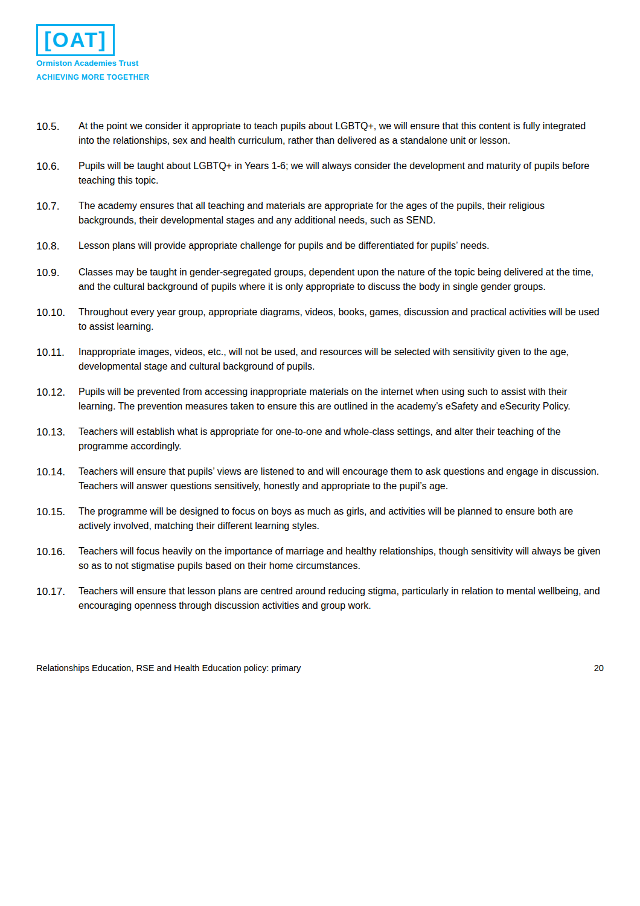[OAT]
Ormiston Academies Trust
ACHIEVING MORE TOGETHER
10.5. At the point we consider it appropriate to teach pupils about LGBTQ+, we will ensure that this content is fully integrated into the relationships, sex and health curriculum, rather than delivered as a standalone unit or lesson.
10.6. Pupils will be taught about LGBTQ+ in Years 1-6; we will always consider the development and maturity of pupils before teaching this topic.
10.7. The academy ensures that all teaching and materials are appropriate for the ages of the pupils, their religious backgrounds, their developmental stages and any additional needs, such as SEND.
10.8. Lesson plans will provide appropriate challenge for pupils and be differentiated for pupils’ needs.
10.9. Classes may be taught in gender-segregated groups, dependent upon the nature of the topic being delivered at the time, and the cultural background of pupils where it is only appropriate to discuss the body in single gender groups.
10.10. Throughout every year group, appropriate diagrams, videos, books, games, discussion and practical activities will be used to assist learning.
10.11. Inappropriate images, videos, etc., will not be used, and resources will be selected with sensitivity given to the age, developmental stage and cultural background of pupils.
10.12. Pupils will be prevented from accessing inappropriate materials on the internet when using such to assist with their learning. The prevention measures taken to ensure this are outlined in the academy’s eSafety and eSecurity Policy.
10.13. Teachers will establish what is appropriate for one-to-one and whole-class settings, and alter their teaching of the programme accordingly.
10.14. Teachers will ensure that pupils’ views are listened to and will encourage them to ask questions and engage in discussion. Teachers will answer questions sensitively, honestly and appropriate to the pupil’s age.
10.15. The programme will be designed to focus on boys as much as girls, and activities will be planned to ensure both are actively involved, matching their different learning styles.
10.16. Teachers will focus heavily on the importance of marriage and healthy relationships, though sensitivity will always be given so as to not stigmatise pupils based on their home circumstances.
10.17. Teachers will ensure that lesson plans are centred around reducing stigma, particularly in relation to mental wellbeing, and encouraging openness through discussion activities and group work.
Relationships Education, RSE and Health Education policy: primary 20